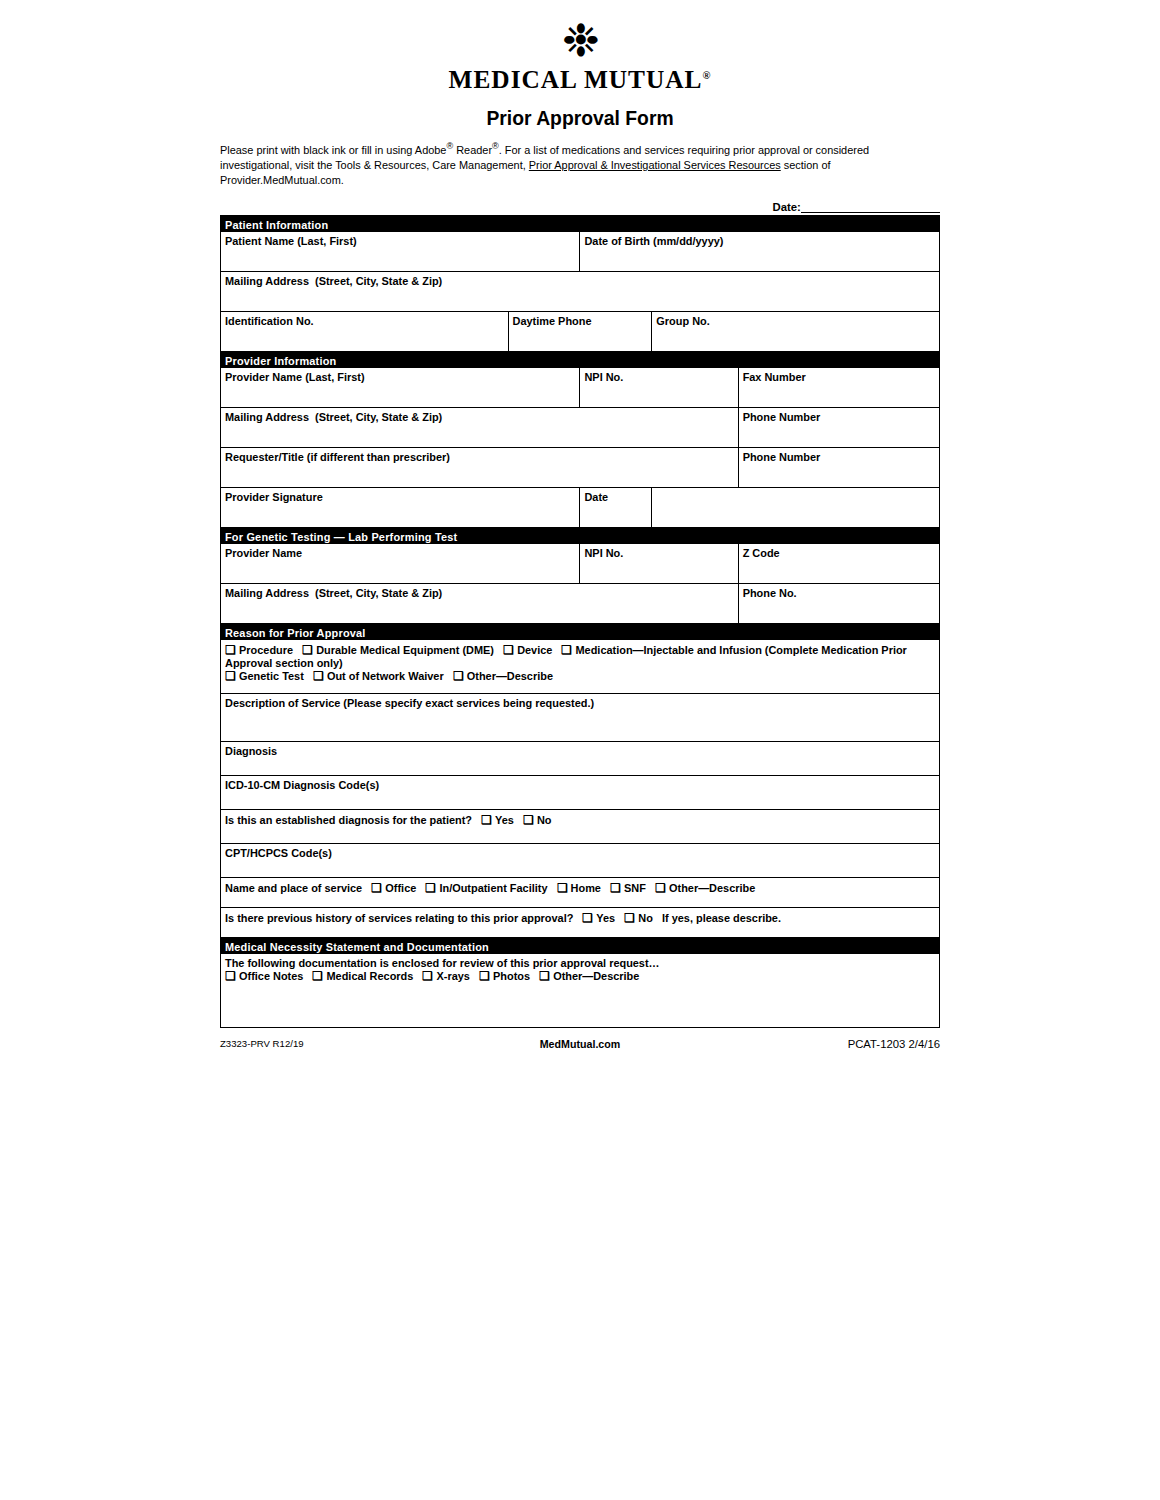❉
MEDICAL MUTUAL®
Prior Approval Form
Please print with black ink or fill in using Adobe® Reader®. For a list of medications and services requiring prior approval or considered investigational, visit the Tools & Resources, Care Management, Prior Approval & Investigational Services Resources section of Provider.MedMutual.com.
Date:
| Patient Information |
| Patient Name (Last, First) | Date of Birth (mm/dd/yyyy) |
| Mailing Address (Street, City, State & Zip) |
| Identification No. | Daytime Phone | Group No. |
| Provider Information |
| Provider Name (Last, First) | NPI No. | Fax Number |
| Mailing Address (Street, City, State & Zip) | Phone Number |
| Requester/Title (if different than prescriber) | Phone Number |
| Provider Signature | Date | |
| For Genetic Testing — Lab Performing Test |
| Provider Name | NPI No. | Z Code |
| Mailing Address (Street, City, State & Zip) | Phone No. |
| Reason for Prior Approval |
| ❑ Procedure ❑ Durable Medical Equipment (DME) ❑ Device ❑ Medication—Injectable and Infusion (Complete Medication Prior Approval section only) ❑ Genetic Test ❑ Out of Network Waiver ❑ Other—Describe |
| Description of Service (Please specify exact services being requested.) |
| Diagnosis |
| ICD-10-CM Diagnosis Code(s) |
| Is this an established diagnosis for the patient? ❑ Yes ❑ No |
| CPT/HCPCS Code(s) |
| Name and place of service ❑ Office ❑ In/Outpatient Facility ❑ Home ❑ SNF ❑ Other—Describe |
| Is there previous history of services relating to this prior approval? ❑ Yes ❑ No If yes, please describe. |
| Medical Necessity Statement and Documentation |
| The following documentation is enclosed for review of this prior approval request… ❑ Office Notes ❑ Medical Records ❑ X-rays ❑ Photos ❑ Other—Describe |
Z3323-PRV R12/19
MedMutual.com
PCAT-1203 2/4/16